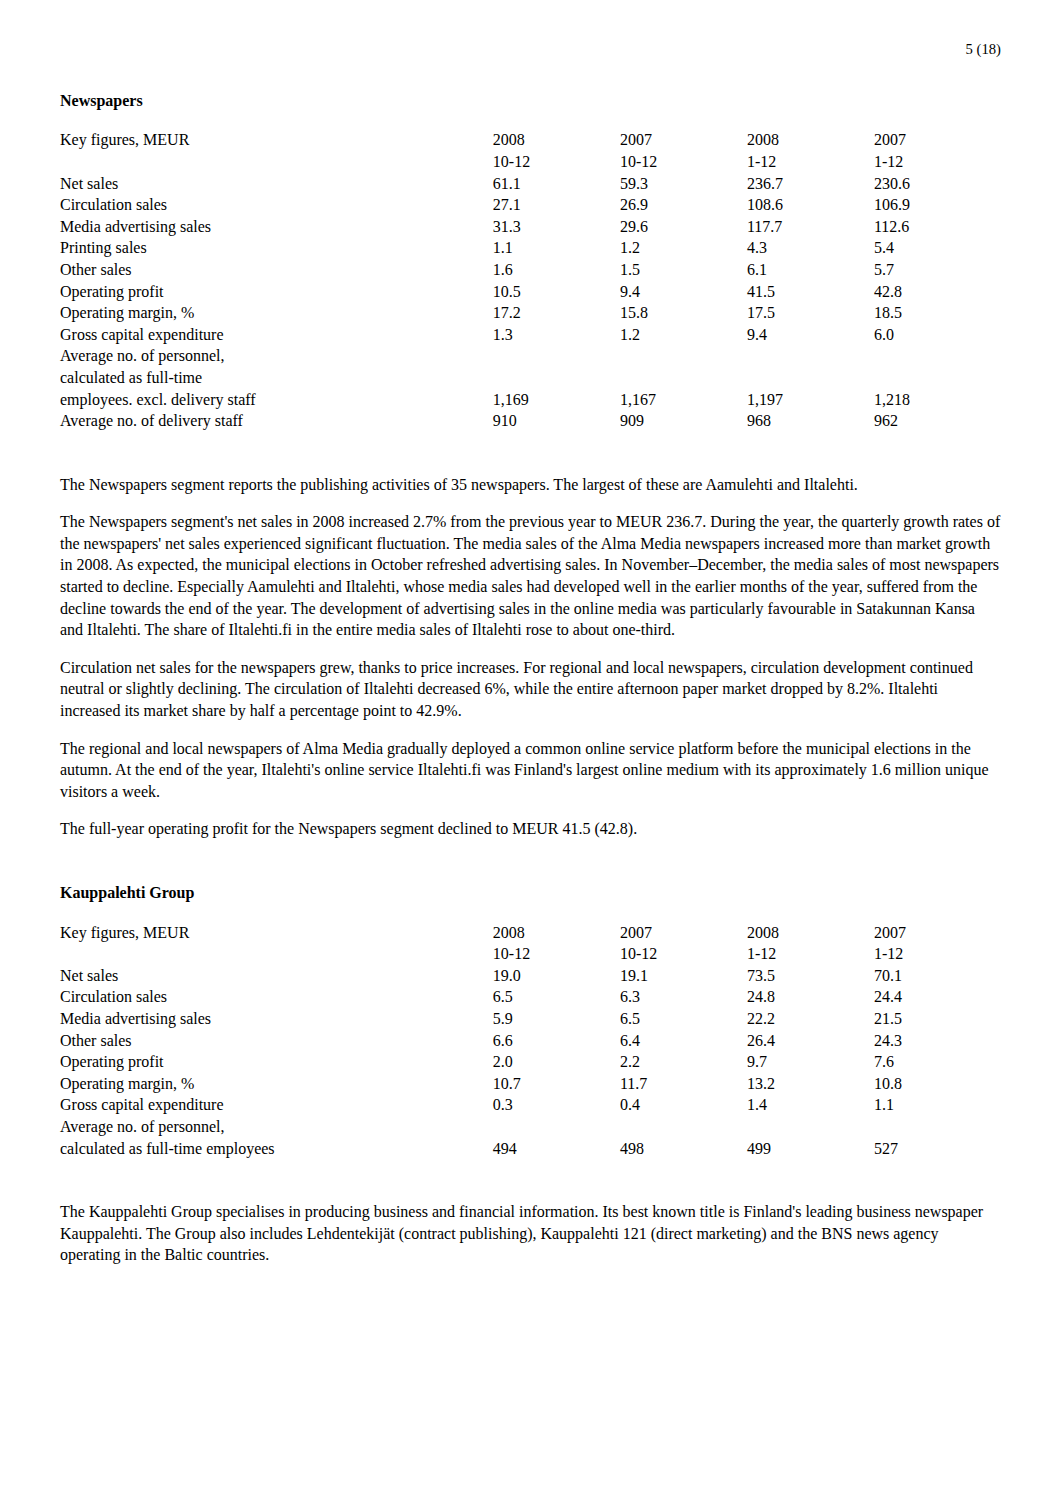5 (18)
Newspapers
| Key figures, MEUR | 2008 | 2007 | 2008 | 2007 |
| | 10-12 | 10-12 | 1-12 | 1-12 |
| Net sales | 61.1 | 59.3 | 236.7 | 230.6 |
| Circulation sales | 27.1 | 26.9 | 108.6 | 106.9 |
| Media advertising sales | 31.3 | 29.6 | 117.7 | 112.6 |
| Printing sales | 1.1 | 1.2 | 4.3 | 5.4 |
| Other sales | 1.6 | 1.5 | 6.1 | 5.7 |
| Operating profit | 10.5 | 9.4 | 41.5 | 42.8 |
| Operating margin, % | 17.2 | 15.8 | 17.5 | 18.5 |
| Gross capital expenditure | 1.3 | 1.2 | 9.4 | 6.0 |
| Average no. of personnel, calculated as full-time employees. excl. delivery staff | 1,169 | 1,167 | 1,197 | 1,218 |
| Average no. of delivery staff | 910 | 909 | 968 | 962 |
The Newspapers segment reports the publishing activities of 35 newspapers. The largest of these are Aamulehti and Iltalehti.
The Newspapers segment's net sales in 2008 increased 2.7% from the previous year to MEUR 236.7. During the year, the quarterly growth rates of the newspapers' net sales experienced significant fluctuation. The media sales of the Alma Media newspapers increased more than market growth in 2008. As expected, the municipal elections in October refreshed advertising sales. In November–December, the media sales of most newspapers started to decline. Especially Aamulehti and Iltalehti, whose media sales had developed well in the earlier months of the year, suffered from the decline towards the end of the year. The development of advertising sales in the online media was particularly favourable in Satakunnan Kansa and Iltalehti. The share of Iltalehti.fi in the entire media sales of Iltalehti rose to about one-third.
Circulation net sales for the newspapers grew, thanks to price increases. For regional and local newspapers, circulation development continued neutral or slightly declining. The circulation of Iltalehti decreased 6%, while the entire afternoon paper market dropped by 8.2%. Iltalehti increased its market share by half a percentage point to 42.9%.
The regional and local newspapers of Alma Media gradually deployed a common online service platform before the municipal elections in the autumn. At the end of the year, Iltalehti's online service Iltalehti.fi was Finland's largest online medium with its approximately 1.6 million unique visitors a week.
The full-year operating profit for the Newspapers segment declined to MEUR 41.5 (42.8).
Kauppalehti Group
| Key figures, MEUR | 2008 | 2007 | 2008 | 2007 |
| | 10-12 | 10-12 | 1-12 | 1-12 |
| Net sales | 19.0 | 19.1 | 73.5 | 70.1 |
| Circulation sales | 6.5 | 6.3 | 24.8 | 24.4 |
| Media advertising sales | 5.9 | 6.5 | 22.2 | 21.5 |
| Other sales | 6.6 | 6.4 | 26.4 | 24.3 |
| Operating profit | 2.0 | 2.2 | 9.7 | 7.6 |
| Operating margin, % | 10.7 | 11.7 | 13.2 | 10.8 |
| Gross capital expenditure | 0.3 | 0.4 | 1.4 | 1.1 |
| Average no. of personnel, calculated as full-time employees | 494 | 498 | 499 | 527 |
The Kauppalehti Group specialises in producing business and financial information. Its best known title is Finland's leading business newspaper Kauppalehti. The Group also includes Lehdentekijät (contract publishing), Kauppalehti 121 (direct marketing) and the BNS news agency operating in the Baltic countries.